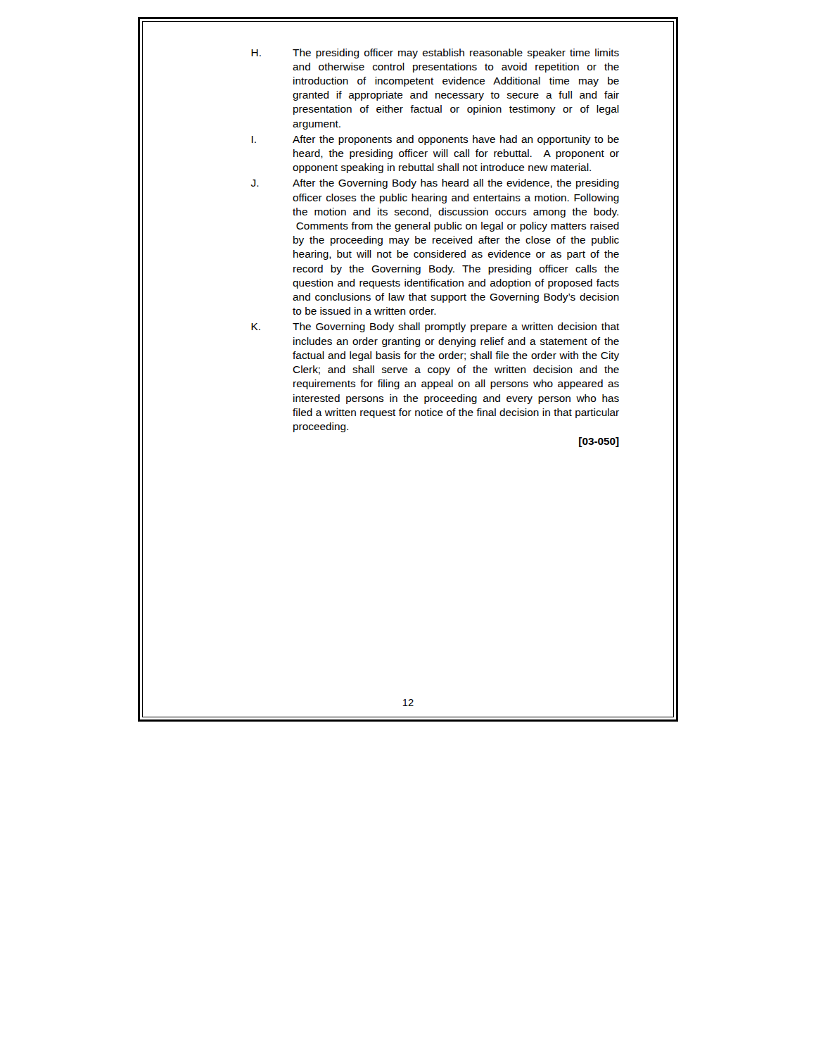H. The presiding officer may establish reasonable speaker time limits and otherwise control presentations to avoid repetition or the introduction of incompetent evidence Additional time may be granted if appropriate and necessary to secure a full and fair presentation of either factual or opinion testimony or of legal argument.
I. After the proponents and opponents have had an opportunity to be heard, the presiding officer will call for rebuttal. A proponent or opponent speaking in rebuttal shall not introduce new material.
J. After the Governing Body has heard all the evidence, the presiding officer closes the public hearing and entertains a motion. Following the motion and its second, discussion occurs among the body. Comments from the general public on legal or policy matters raised by the proceeding may be received after the close of the public hearing, but will not be considered as evidence or as part of the record by the Governing Body. The presiding officer calls the question and requests identification and adoption of proposed facts and conclusions of law that support the Governing Body’s decision to be issued in a written order.
K. The Governing Body shall promptly prepare a written decision that includes an order granting or denying relief and a statement of the factual and legal basis for the order; shall file the order with the City Clerk; and shall serve a copy of the written decision and the requirements for filing an appeal on all persons who appeared as interested persons in the proceeding and every person who has filed a written request for notice of the final decision in that particular proceeding.
[03-050]
12